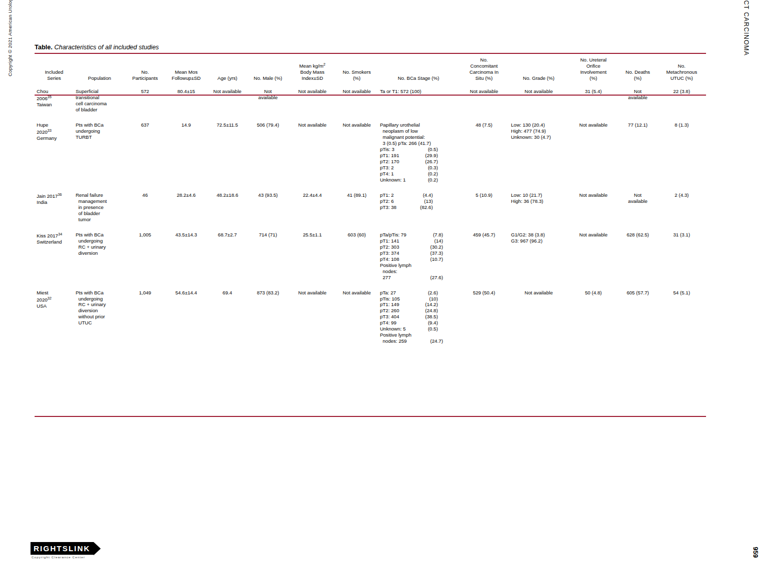Copyright © 2021 American Urological Association Education and Research, Inc. Unauthorized reproduction of this article is prohibited.
STENTING AT TRANSURETHRAL RESECTION OF BLADDER TUMOR AND RISK OF UPPER URINARY TRACT CARCINOMA
959
Table. Characteristics of all included studies
| Included Series | Population | No. Participants | Mean Mos Followup±SD | Age (yrs) | No. Male (%) | Mean kg/m 2 Body Mass Index±SD | No. Smokers (%) | No. BCa Stage (%) | No. Concomitant Carcinoma In Situ (%) | No. Grade (%) | No. Ureteral Orifice Involvement (%) | No. Deaths (%) | No. Metachronous UTUC (%) |
| --- | --- | --- | --- | --- | --- | --- | --- | --- | --- | --- | --- | --- | --- |
| Chou 2006 35 Taiwan | Superficial transitional cell carcinoma of bladder | 572 | 80.4±15 | Not available | Not available | Not available | Not available | Ta or T1: 572 (100) | Not available | Not available | 31 (5.4) | Not available | 22 (3.8) |
| Hupe 2020 33 Germany | Pts with BCa undergoing TURBT | 637 | 14.9 | 72.5±11.5 | 506 (79.4) | Not available | Not available | Papillary urothelial neoplasm of low malignant potential: 3 (0.5) pTa: 266 (41.7) pTis: 3 (0.5) pT1: 191 (29.9) pT2: 170 (26.7) pT3: 2 (0.3) pT4: 1 (0.2) Unknown: 1 (0.2) | 48 (7.5) | Low: 130 (20.4) High: 477 (74.9) Unknown: 30 (4.7) | Not available | 77 (12.1) | 8 (1.3) |
| Jain 2017 36 India | Renal failure management in presence of bladder tumor | 46 | 28.2±4.6 | 48.2±18.6 | 43 (93.5) | 22.4±4.4 | 41 (89.1) | pT1: 2 (4.4) pT2: 6 (13) pT3: 38 (82.6) | 5 (10.9) | Low: 10 (21.7) High: 36 (78.3) | Not available | Not available | 2 (4.3) |
| Kiss 2017 34 Switzerland | Pts with BCa undergoing RC + urinary diversion | 1,005 | 43.5±14.3 | 68.7±2.7 | 714 (71) | 25.5±1.1 | 603 (60) | pTa/pTis: 79 (7.8) pT1: 141 (14) pT2: 303 (30.2) pT3: 374 (37.3) pT4: 108 (10.7) Positive lymph nodes: 277 (27.6) | 459 (45.7) | G1/G2: 38 (3.8) G3: 967 (96.2) | Not available | 628 (62.5) | 31 (3.1) |
| Miest 2020 32 USA | Pts with BCa undergoing RC + urinary diversion without prior UTUC | 1,049 | 54.6±14.4 | 69.4 | 873 (83.2) | Not available | Not available | pTa: 27 (2.6) pTis: 105 (10) pT1: 149 (14.2) pT2: 260 (24.8) pT3: 404 (38.5) pT4: 99 (9.4) Unknown: 5 (0.5) Positive lymph nodes: 259 (24.7) | 529 (50.4) | Not available | 50 (4.8) | 605 (57.7) | 54 (5.1) |
RIGHTSLINK
Copyright Clearance Center